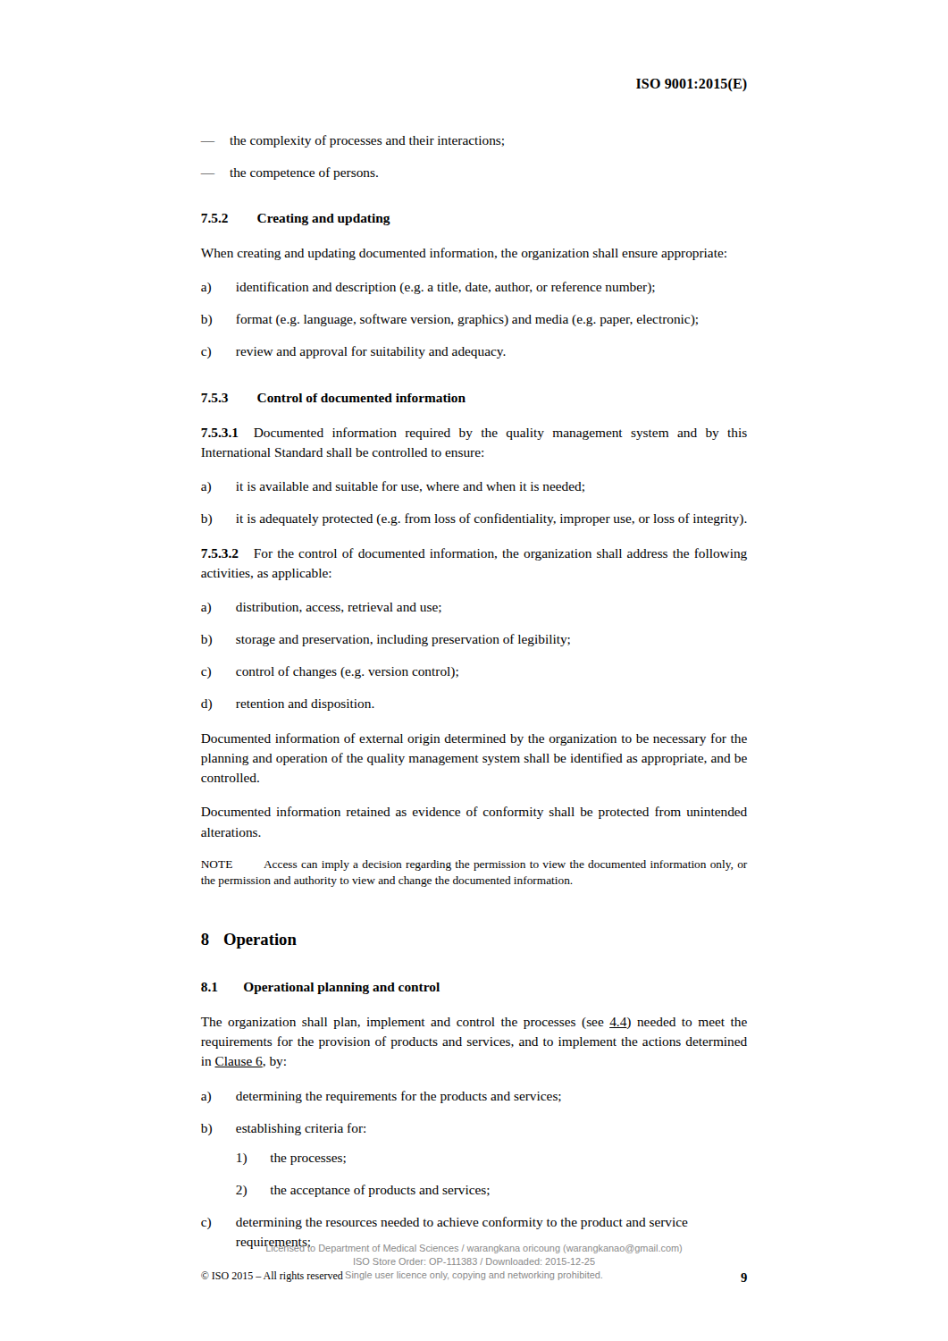ISO 9001:2015(E)
the complexity of processes and their interactions;
the competence of persons.
7.5.2 Creating and updating
When creating and updating documented information, the organization shall ensure appropriate:
identification and description (e.g. a title, date, author, or reference number);
format (e.g. language, software version, graphics) and media (e.g. paper, electronic);
review and approval for suitability and adequacy.
7.5.3 Control of documented information
7.5.3.1 Documented information required by the quality management system and by this International Standard shall be controlled to ensure:
it is available and suitable for use, where and when it is needed;
it is adequately protected (e.g. from loss of confidentiality, improper use, or loss of integrity).
7.5.3.2 For the control of documented information, the organization shall address the following activities, as applicable:
distribution, access, retrieval and use;
storage and preservation, including preservation of legibility;
control of changes (e.g. version control);
retention and disposition.
Documented information of external origin determined by the organization to be necessary for the planning and operation of the quality management system shall be identified as appropriate, and be controlled.
Documented information retained as evidence of conformity shall be protected from unintended alterations.
NOTEAccess can imply a decision regarding the permission to view the documented information only, or the permission and authority to view and change the documented information.
8 Operation
8.1 Operational planning and control
The organization shall plan, implement and control the processes (see 4.4) needed to meet the requirements for the provision of products and services, and to implement the actions determined in Clause 6, by:
determining the requirements for the products and services;
establishing criteria for:
the processes;
the acceptance of products and services;
determining the resources needed to achieve conformity to the product and service requirements;
Licensed to Department of Medical Sciences / warangkana oricoung (warangkanao@gmail.com)
ISO Store Order: OP-111383 / Downloaded: 2015-12-25
Single user licence only, copying and networking prohibited.
© ISO 2015 – All rights reserved
9